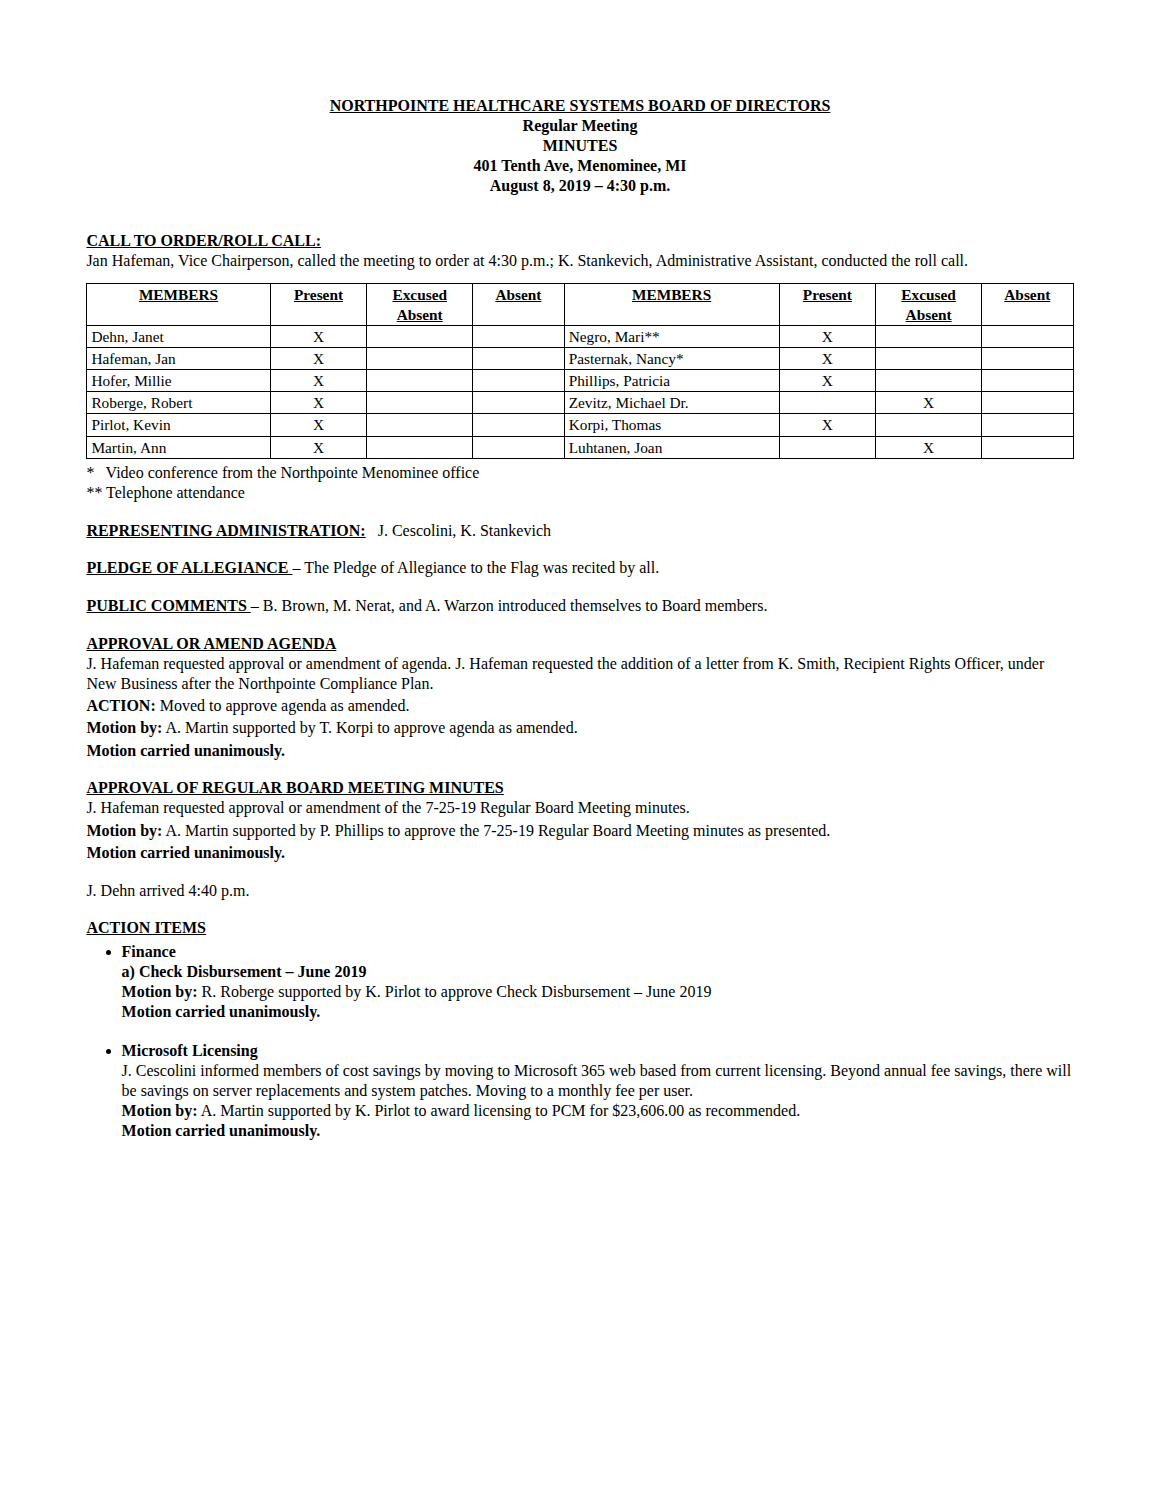NORTHPOINTE HEALTHCARE SYSTEMS BOARD OF DIRECTORS
Regular Meeting
MINUTES
401 Tenth Ave, Menominee, MI
August 8, 2019 – 4:30 p.m.
CALL TO ORDER/ROLL CALL:
Jan Hafeman, Vice Chairperson, called the meeting to order at 4:30 p.m.; K. Stankevich, Administrative Assistant, conducted the roll call.
| MEMBERS | Present | Excused Absent | Absent | MEMBERS | Present | Excused Absent | Absent |
| --- | --- | --- | --- | --- | --- | --- | --- |
| Dehn, Janet | X | | | Negro, Mari** | X | | |
| Hafeman, Jan | X | | | Pasternak, Nancy* | X | | |
| Hofer, Millie | X | | | Phillips, Patricia | X | | |
| Roberge, Robert | X | | | Zevitz, Michael Dr. | | X | |
| Pirlot, Kevin | X | | | Korpi, Thomas | X | | |
| Martin, Ann | X | | | Luhtanen, Joan | | X | |
*Video conference from the Northpointe Menominee office
** Telephone attendance
REPRESENTING ADMINISTRATION:
J. Cescolini, K. Stankevich
PLEDGE OF ALLEGIANCE
– The Pledge of Allegiance to the Flag was recited by all.
PUBLIC COMMENTS
– B. Brown, M. Nerat, and A. Warzon introduced themselves to Board members.
APPROVAL OR AMEND AGENDA
J. Hafeman requested approval or amendment of agenda. J. Hafeman requested the addition of a letter from K. Smith, Recipient Rights Officer, under New Business after the Northpointe Compliance Plan.
ACTION: Moved to approve agenda as amended.
Motion by: A. Martin supported by T. Korpi to approve agenda as amended.
Motion carried unanimously.
APPROVAL OF REGULAR BOARD MEETING MINUTES
J. Hafeman requested approval or amendment of the 7-25-19 Regular Board Meeting minutes.
Motion by: A. Martin supported by P. Phillips to approve the 7-25-19 Regular Board Meeting minutes as presented.
Motion carried unanimously.
J. Dehn arrived 4:40 p.m.
ACTION ITEMS
Finance
a) Check Disbursement – June 2019
Motion by: R. Roberge supported by K. Pirlot to approve Check Disbursement – June 2019
Motion carried unanimously.
Microsoft Licensing
J. Cescolini informed members of cost savings by moving to Microsoft 365 web based from current licensing. Beyond annual fee savings, there will be savings on server replacements and system patches. Moving to a monthly fee per user.
Motion by: A. Martin supported by K. Pirlot to award licensing to PCM for $23,606.00 as recommended.
Motion carried unanimously.